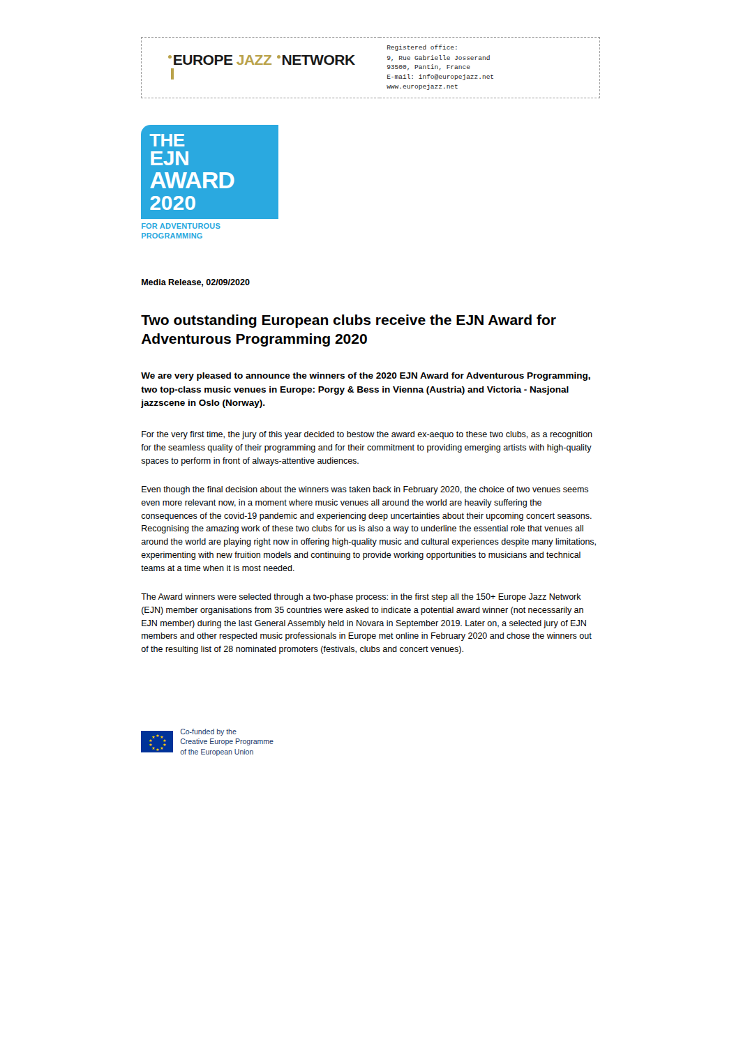EUROPE JAZZ NETWORK
Registered office:
9, Rue Gabrielle Josserand
93500, Pantin, France
E-mail: info@europejazz.net
www.europejazz.net
THE
EJN
AWARD
2020
FOR ADVENTUROUS
PROGRAMMING
Media Release, 02/09/2020
Two outstanding European clubs receive the EJN Award for Adventurous Programming 2020
We are very pleased to announce the winners of the 2020 EJN Award for Adventurous Programming, two top-class music venues in Europe: Porgy & Bess in Vienna (Austria) and Victoria - Nasjonal jazzscene in Oslo (Norway).
For the very first time, the jury of this year decided to bestow the award ex-aequo to these two clubs, as a recognition for the seamless quality of their programming and for their commitment to providing emerging artists with high-quality spaces to perform in front of always-attentive audiences.
Even though the final decision about the winners was taken back in February 2020, the choice of two venues seems even more relevant now, in a moment where music venues all around the world are heavily suffering the consequences of the covid-19 pandemic and experiencing deep uncertainties about their upcoming concert seasons. Recognising the amazing work of these two clubs for us is also a way to underline the essential role that venues all around the world are playing right now in offering high-quality music and cultural experiences despite many limitations, experimenting with new fruition models and continuing to provide working opportunities to musicians and technical teams at a time when it is most needed.
The Award winners were selected through a two-phase process: in the first step all the 150+ Europe Jazz Network (EJN) member organisations from 35 countries were asked to indicate a potential award winner (not necessarily an EJN member) during the last General Assembly held in Novara in September 2019. Later on, a selected jury of EJN members and other respected music professionals in Europe met online in February 2020 and chose the winners out of the resulting list of 28 nominated promoters (festivals, clubs and concert venues).
★ ★ ★ ★ ★ ★ ★ ★ ★ ★
Co-funded by the
Creative Europe Programme
of the European Union